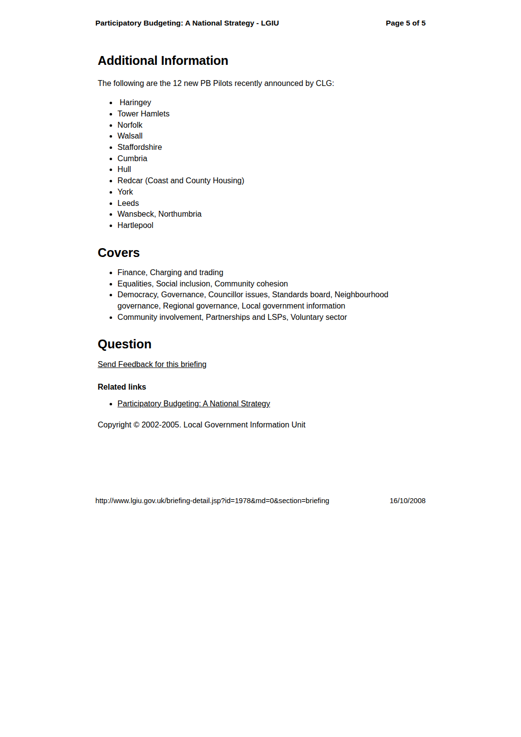Participatory Budgeting: A National Strategy - LGIU Page 5 of 5
Additional Information
The following are the 12 new PB Pilots recently announced by CLG:
Haringey
Tower Hamlets
Norfolk
Walsall
Staffordshire
Cumbria
Hull
Redcar (Coast and County Housing)
York
Leeds
Wansbeck, Northumbria
Hartlepool
Covers
Finance, Charging and trading
Equalities, Social inclusion, Community cohesion
Democracy, Governance, Councillor issues, Standards board, Neighbourhood governance, Regional governance, Local government information
Community involvement, Partnerships and LSPs, Voluntary sector
Question
Send Feedback for this briefing
Related links
Participatory Budgeting: A National Strategy
Copyright © 2002-2005. Local Government Information Unit
http://www.lgiu.gov.uk/briefing-detail.jsp?id=1978&md=0&section=briefing 16/10/2008